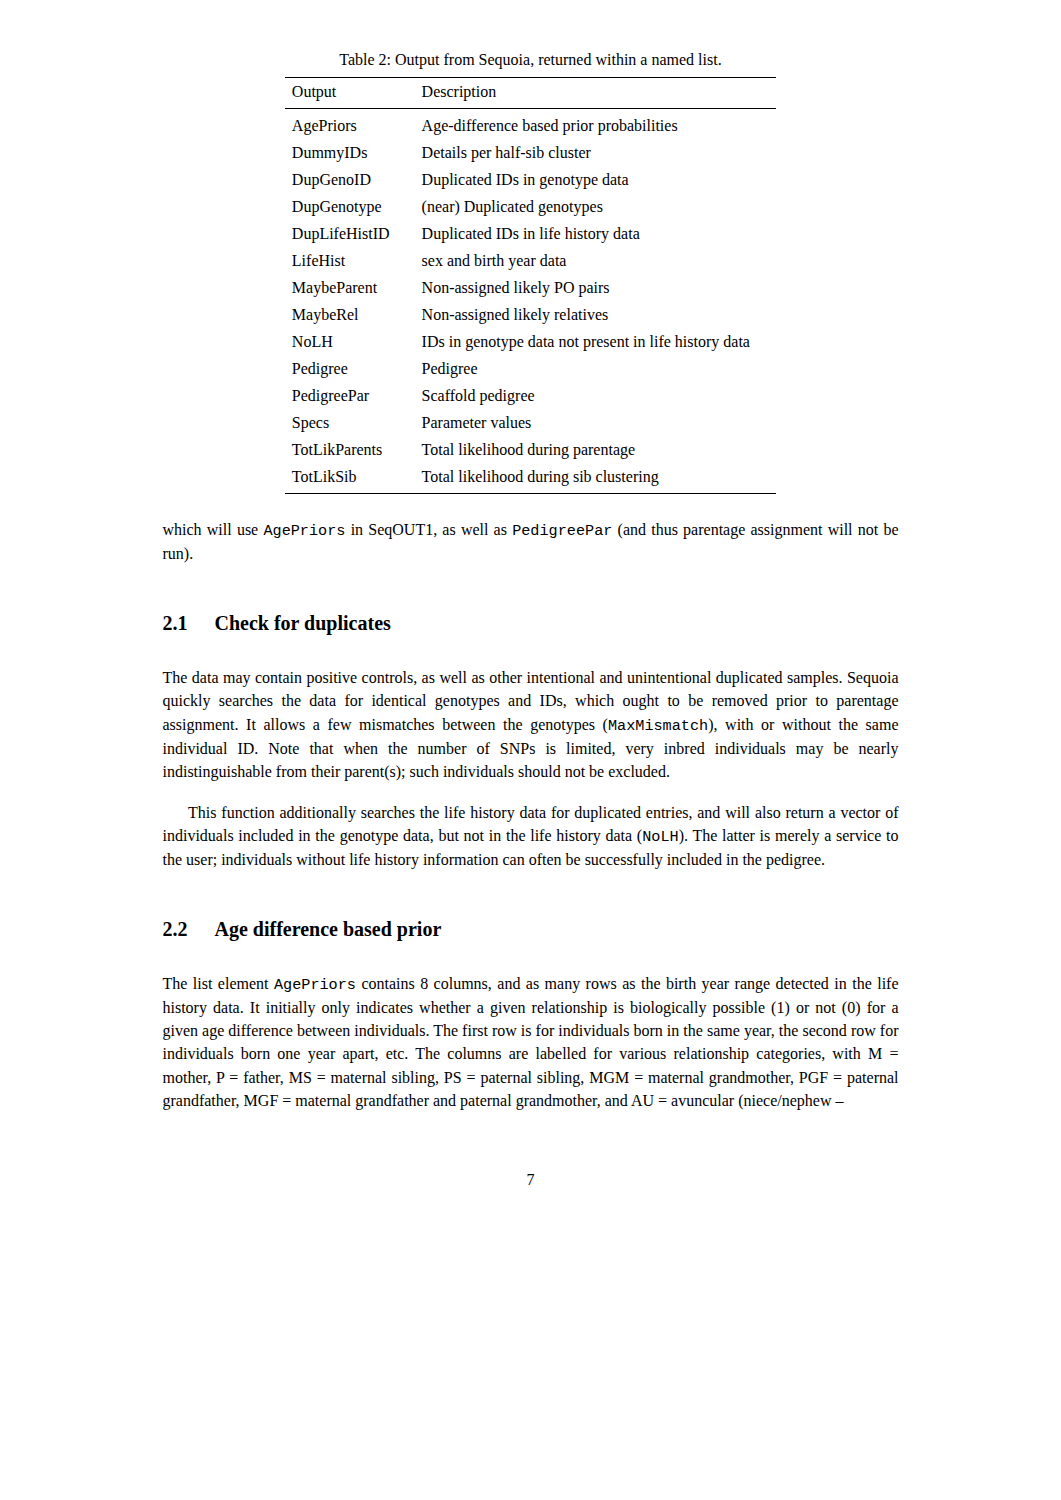Table 2: Output from Sequoia, returned within a named list.
| Output | Description |
| --- | --- |
| AgePriors | Age-difference based prior probabilities |
| DummyIDs | Details per half-sib cluster |
| DupGenoID | Duplicated IDs in genotype data |
| DupGenotype | (near) Duplicated genotypes |
| DupLifeHistID | Duplicated IDs in life history data |
| LifeHist | sex and birth year data |
| MaybeParent | Non-assigned likely PO pairs |
| MaybeRel | Non-assigned likely relatives |
| NoLH | IDs in genotype data not present in life history data |
| Pedigree | Pedigree |
| PedigreePar | Scaffold pedigree |
| Specs | Parameter values |
| TotLikParents | Total likelihood during parentage |
| TotLikSib | Total likelihood during sib clustering |
which will use AgePriors in SeqOUT1, as well as PedigreePar (and thus parentage assignment will not be run).
2.1 Check for duplicates
The data may contain positive controls, as well as other intentional and unintentional duplicated samples. Sequoia quickly searches the data for identical genotypes and IDs, which ought to be removed prior to parentage assignment. It allows a few mismatches between the genotypes (MaxMismatch), with or without the same individual ID. Note that when the number of SNPs is limited, very inbred individuals may be nearly indistinguishable from their parent(s); such individuals should not be excluded.
This function additionally searches the life history data for duplicated entries, and will also return a vector of individuals included in the genotype data, but not in the life history data (NoLH). The latter is merely a service to the user; individuals without life history information can often be successfully included in the pedigree.
2.2 Age difference based prior
The list element AgePriors contains 8 columns, and as many rows as the birth year range detected in the life history data. It initially only indicates whether a given relationship is biologically possible (1) or not (0) for a given age difference between individuals. The first row is for individuals born in the same year, the second row for individuals born one year apart, etc. The columns are labelled for various relationship categories, with M = mother, P = father, MS = maternal sibling, PS = paternal sibling, MGM = maternal grandmother, PGF = paternal grandfather, MGF = maternal grandfather and paternal grandmother, and AU = avuncular (niece/nephew –
7